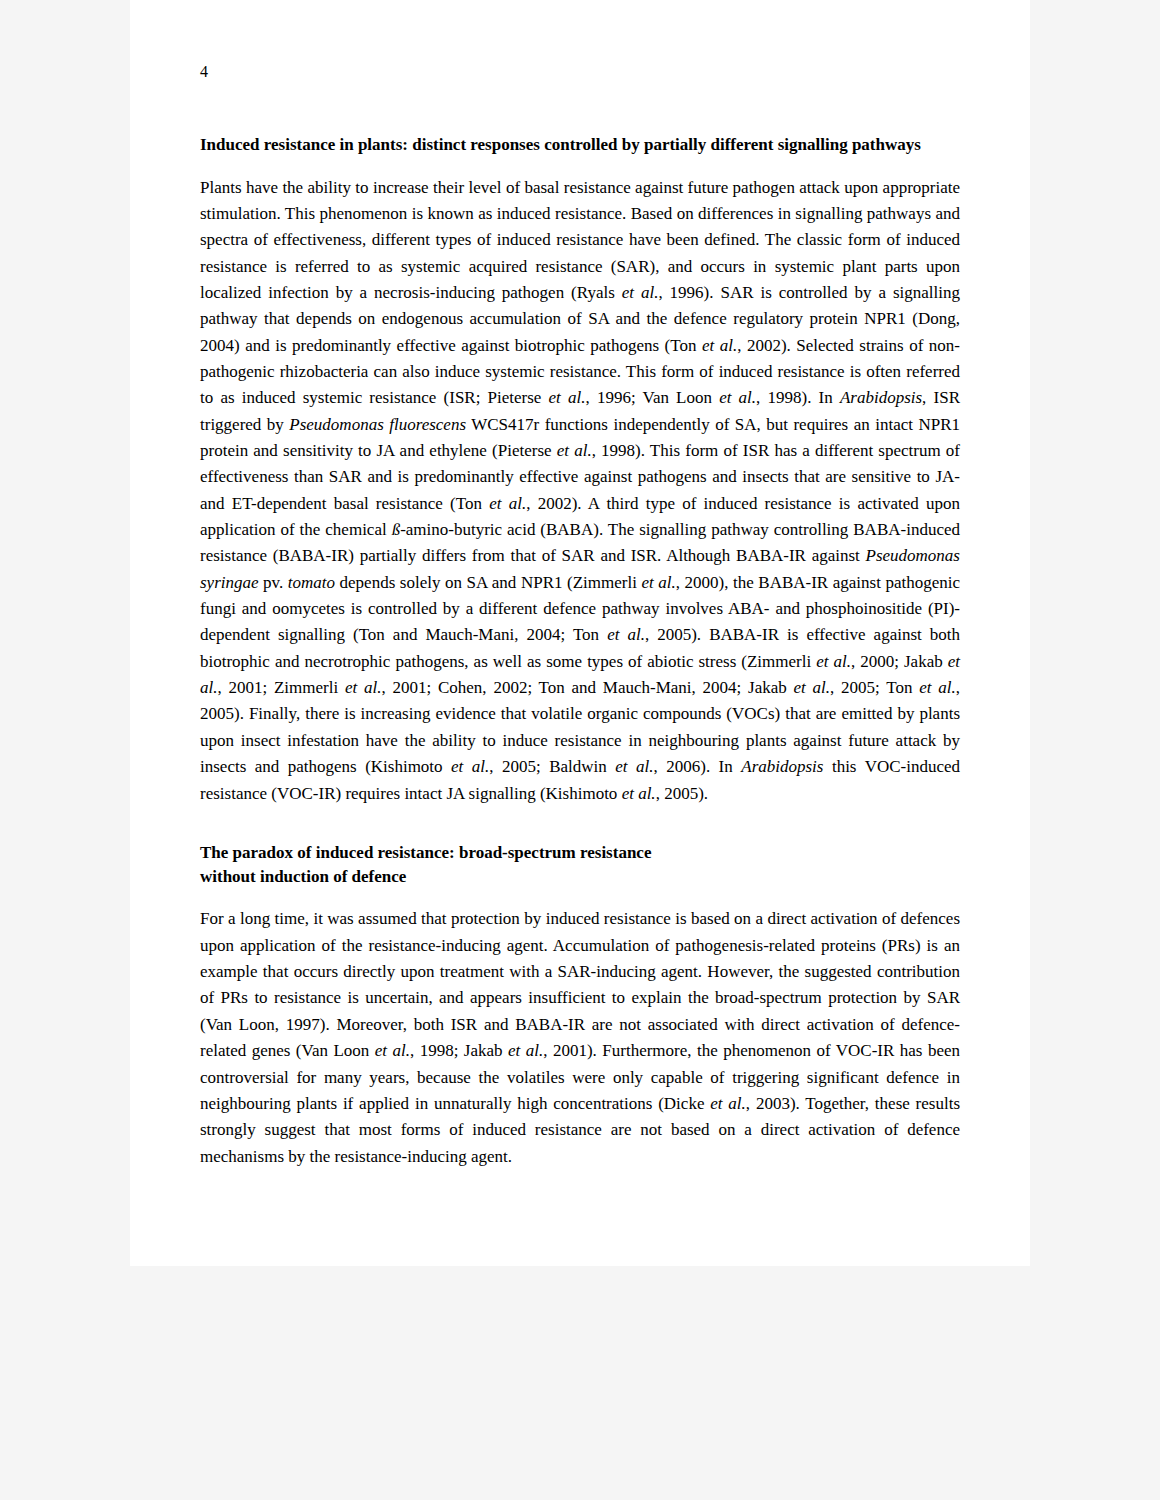4
Induced resistance in plants: distinct responses controlled by partially different signalling pathways
Plants have the ability to increase their level of basal resistance against future pathogen attack upon appropriate stimulation. This phenomenon is known as induced resistance. Based on differences in signalling pathways and spectra of effectiveness, different types of induced resistance have been defined. The classic form of induced resistance is referred to as systemic acquired resistance (SAR), and occurs in systemic plant parts upon localized infection by a necrosis-inducing pathogen (Ryals et al., 1996). SAR is controlled by a signalling pathway that depends on endogenous accumulation of SA and the defence regulatory protein NPR1 (Dong, 2004) and is predominantly effective against biotrophic pathogens (Ton et al., 2002). Selected strains of non-pathogenic rhizobacteria can also induce systemic resistance. This form of induced resistance is often referred to as induced systemic resistance (ISR; Pieterse et al., 1996; Van Loon et al., 1998). In Arabidopsis, ISR triggered by Pseudomonas fluorescens WCS417r functions independently of SA, but requires an intact NPR1 protein and sensitivity to JA and ethylene (Pieterse et al., 1998). This form of ISR has a different spectrum of effectiveness than SAR and is predominantly effective against pathogens and insects that are sensitive to JA- and ET-dependent basal resistance (Ton et al., 2002). A third type of induced resistance is activated upon application of the chemical ß-amino-butyric acid (BABA). The signalling pathway controlling BABA-induced resistance (BABA-IR) partially differs from that of SAR and ISR. Although BABA-IR against Pseudomonas syringae pv. tomato depends solely on SA and NPR1 (Zimmerli et al., 2000), the BABA-IR against pathogenic fungi and oomycetes is controlled by a different defence pathway involves ABA- and phosphoinositide (PI)-dependent signalling (Ton and Mauch-Mani, 2004; Ton et al., 2005). BABA-IR is effective against both biotrophic and necrotrophic pathogens, as well as some types of abiotic stress (Zimmerli et al., 2000; Jakab et al., 2001; Zimmerli et al., 2001; Cohen, 2002; Ton and Mauch-Mani, 2004; Jakab et al., 2005; Ton et al., 2005). Finally, there is increasing evidence that volatile organic compounds (VOCs) that are emitted by plants upon insect infestation have the ability to induce resistance in neighbouring plants against future attack by insects and pathogens (Kishimoto et al., 2005; Baldwin et al., 2006). In Arabidopsis this VOC-induced resistance (VOC-IR) requires intact JA signalling (Kishimoto et al., 2005).
The paradox of induced resistance: broad-spectrum resistance
without induction of defence
For a long time, it was assumed that protection by induced resistance is based on a direct activation of defences upon application of the resistance-inducing agent. Accumulation of pathogenesis-related proteins (PRs) is an example that occurs directly upon treatment with a SAR-inducing agent. However, the suggested contribution of PRs to resistance is uncertain, and appears insufficient to explain the broad-spectrum protection by SAR (Van Loon, 1997). Moreover, both ISR and BABA-IR are not associated with direct activation of defence-related genes (Van Loon et al., 1998; Jakab et al., 2001). Furthermore, the phenomenon of VOC-IR has been controversial for many years, because the volatiles were only capable of triggering significant defence in neighbouring plants if applied in unnaturally high concentrations (Dicke et al., 2003). Together, these results strongly suggest that most forms of induced resistance are not based on a direct activation of defence mechanisms by the resistance-inducing agent.